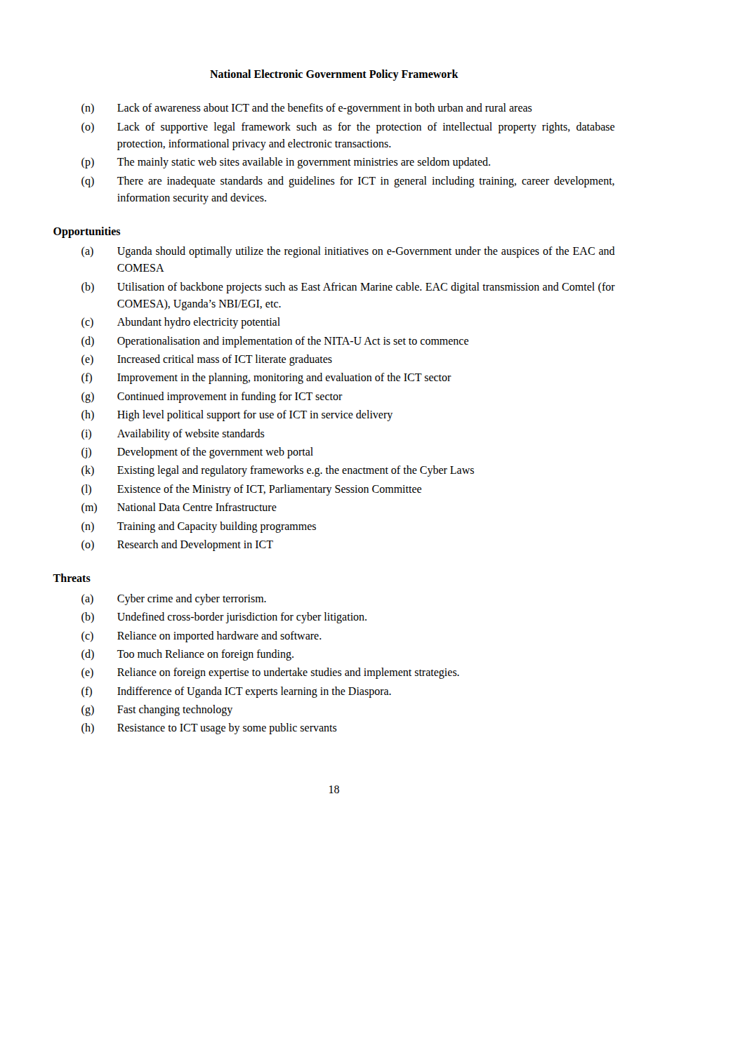National Electronic Government Policy Framework
(n) Lack of awareness about ICT and the benefits of e-government in both urban and rural areas
(o) Lack of supportive legal framework such as for the protection of intellectual property rights, database protection, informational privacy and electronic transactions.
(p) The mainly static web sites available in government ministries are seldom updated.
(q) There are inadequate standards and guidelines for ICT in general including training, career development, information security and devices.
Opportunities
(a) Uganda should optimally utilize the regional initiatives on e-Government under the auspices of the EAC and COMESA
(b) Utilisation of backbone projects such as East African Marine cable. EAC digital transmission and Comtel (for COMESA), Uganda’s NBI/EGI, etc.
(c) Abundant hydro electricity potential
(d) Operationalisation and implementation of the NITA-U Act is set to commence
(e) Increased critical mass of ICT literate graduates
(f) Improvement in the planning, monitoring and evaluation of the ICT sector
(g) Continued improvement in funding for ICT sector
(h) High level political support for use of ICT in service delivery
(i) Availability of website standards
(j) Development of the government web portal
(k) Existing legal and regulatory frameworks e.g. the enactment of the Cyber Laws
(l) Existence of the Ministry of ICT, Parliamentary Session Committee
(m) National Data Centre Infrastructure
(n) Training and Capacity building programmes
(o) Research and Development in ICT
Threats
(a) Cyber crime and cyber terrorism.
(b) Undefined cross-border jurisdiction for cyber litigation.
(c) Reliance on imported hardware and software.
(d) Too much Reliance on foreign funding.
(e) Reliance on foreign expertise to undertake studies and implement strategies.
(f) Indifference of Uganda ICT experts learning in the Diaspora.
(g) Fast changing technology
(h) Resistance to ICT usage by some public servants
18